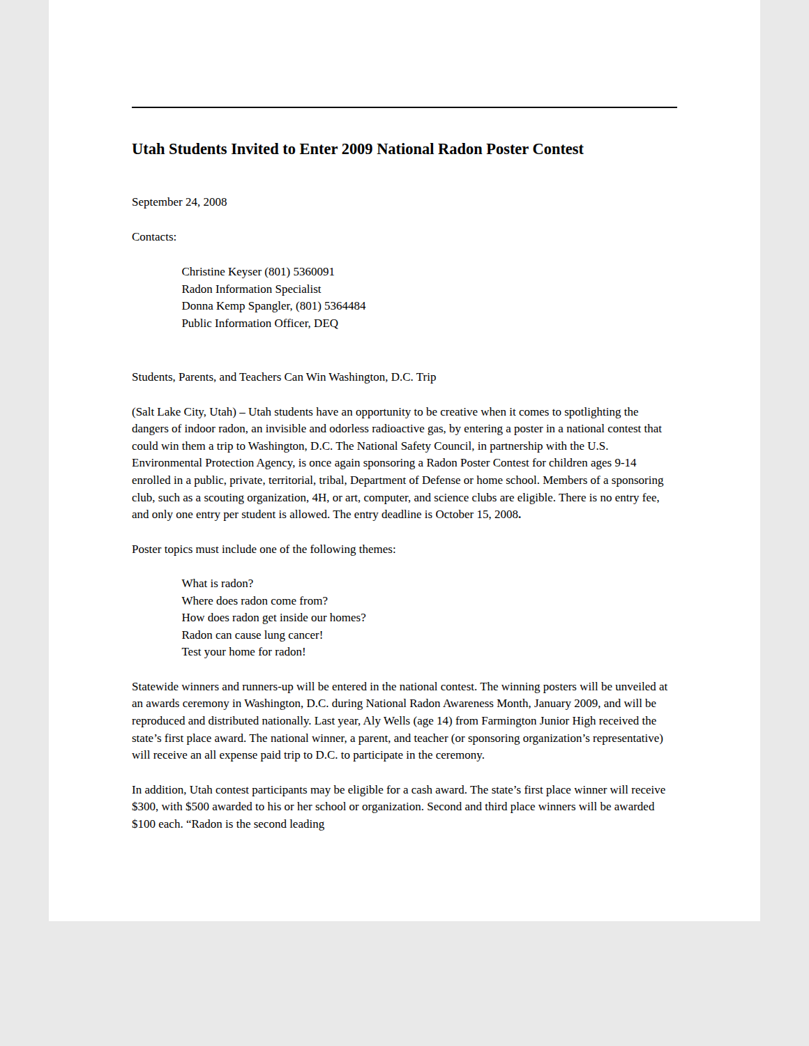Utah Students Invited to Enter 2009 National Radon Poster Contest
September 24, 2008
Contacts:
Christine Keyser (801) 5360091
Radon Information Specialist
Donna Kemp Spangler, (801) 5364484
Public Information Officer, DEQ
Students, Parents, and Teachers Can Win Washington, D.C. Trip
(Salt Lake City, Utah) – Utah students have an opportunity to be creative when it comes to spotlighting the dangers of indoor radon, an invisible and odorless radioactive gas, by entering a poster in a national contest that could win them a trip to Washington, D.C. The National Safety Council, in partnership with the U.S. Environmental Protection Agency, is once again sponsoring a Radon Poster Contest for children ages 9-14 enrolled in a public, private, territorial, tribal, Department of Defense or home school. Members of a sponsoring club, such as a scouting organization, 4H, or art, computer, and science clubs are eligible. There is no entry fee, and only one entry per student is allowed. The entry deadline is October 15, 2008.
Poster topics must include one of the following themes:
What is radon?
Where does radon come from?
How does radon get inside our homes?
Radon can cause lung cancer!
Test your home for radon!
Statewide winners and runners-up will be entered in the national contest. The winning posters will be unveiled at an awards ceremony in Washington, D.C. during National Radon Awareness Month, January 2009, and will be reproduced and distributed nationally. Last year, Aly Wells (age 14) from Farmington Junior High received the state’s first place award. The national winner, a parent, and teacher (or sponsoring organization’s representative) will receive an all expense paid trip to D.C. to participate in the ceremony.
In addition, Utah contest participants may be eligible for a cash award. The state’s first place winner will receive $300, with $500 awarded to his or her school or organization. Second and third place winners will be awarded $100 each. “Radon is the second leading